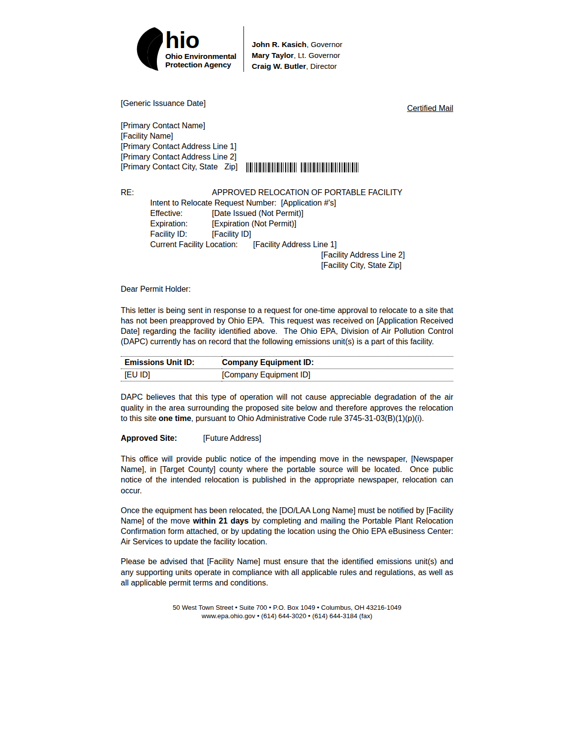hio
Ohio Environmental
Protection Agency
John R. Kasich, Governor
Mary Taylor, Lt. Governor
Craig W. Butler, Director
[Generic Issuance Date]
Certified Mail
[Primary Contact Name]
[Facility Name]
[Primary Contact Address Line 1]
[Primary Contact Address Line 2]
[Primary Contact City, State Zip]
| RE: | | APPROVED RELOCATION OF PORTABLE FACILITY |
| | Intent to Relocate Request Number: [Application #'s] |
| | Effective: | [Date Issued (Not Permit)] |
| | Expiration: | [Expiration (Not Permit)] |
| | Facility ID: | [Facility ID] |
| | Current Facility Location: [Facility Address Line 1] |
| | | [Facility Address Line 2] |
| | | [Facility City, State Zip] |
Dear Permit Holder:
This letter is being sent in response to a request for one-time approval to relocate to a site that has not been preapproved by Ohio EPA. This request was received on [Application Received Date] regarding the facility identified above. The Ohio EPA, Division of Air Pollution Control (DAPC) currently has on record that the following emissions unit(s) is a part of this facility.
| Emissions Unit ID: | Company Equipment ID: |
| --- | --- |
| [EU ID] | [Company Equipment ID] |
DAPC believes that this type of operation will not cause appreciable degradation of the air quality in the area surrounding the proposed site below and therefore approves the relocation to this site one time, pursuant to Ohio Administrative Code rule 3745-31-03(B)(1)(p)(i).
Approved Site:[Future Address]
This office will provide public notice of the impending move in the newspaper, [Newspaper Name], in [Target County] county where the portable source will be located. Once public notice of the intended relocation is published in the appropriate newspaper, relocation can occur.
Once the equipment has been relocated, the [DO/LAA Long Name] must be notified by [Facility Name] of the move within 21 days by completing and mailing the Portable Plant Relocation Confirmation form attached, or by updating the location using the Ohio EPA eBusiness Center: Air Services to update the facility location.
Please be advised that [Facility Name] must ensure that the identified emissions unit(s) and any supporting units operate in compliance with all applicable rules and regulations, as well as all applicable permit terms and conditions.
50 West Town Street • Suite 700 • P.O. Box 1049 • Columbus, OH 43216-1049
www.epa.ohio.gov • (614) 644-3020 • (614) 644-3184 (fax)